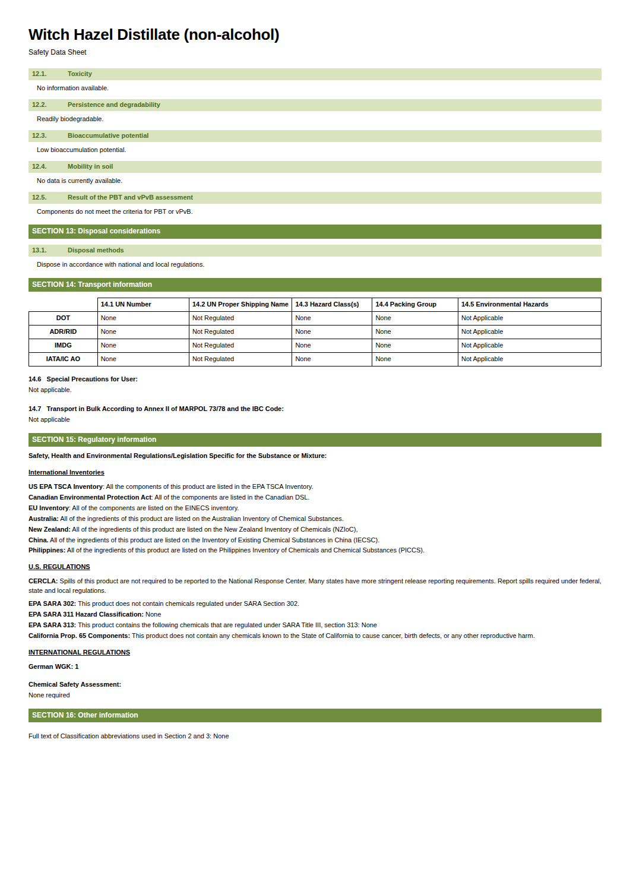Witch Hazel Distillate (non-alcohol)
Safety Data Sheet
12.1. Toxicity
No information available.
12.2. Persistence and degradability
Readily biodegradable.
12.3. Bioaccumulative potential
Low bioaccumulation potential.
12.4. Mobility in soil
No data is currently available.
12.5. Result of the PBT and vPvB assessment
Components do not meet the criteria for PBT or vPvB.
SECTION 13: Disposal considerations
13.1. Disposal methods
Dispose in accordance with national and local regulations.
SECTION 14: Transport information
| | 14.1 UN Number | 14.2 UN Proper Shipping Name | 14.3 Hazard Class(s) | 14.4 Packing Group | 14.5 Environmental Hazards |
| --- | --- | --- | --- | --- | --- |
| DOT | None | Not Regulated | None | None | Not Applicable |
| ADR/RID | None | Not Regulated | None | None | Not Applicable |
| IMDG | None | Not Regulated | None | None | Not Applicable |
| IATA/IC AO | None | Not Regulated | None | None | Not Applicable |
14.6 Special Precautions for User:
Not applicable.
14.7 Transport in Bulk According to Annex II of MARPOL 73/78 and the IBC Code:
Not applicable
SECTION 15: Regulatory information
Safety, Health and Environmental Regulations/Legislation Specific for the Substance or Mixture:
International Inventories
US EPA TSCA Inventory: All the components of this product are listed in the EPA TSCA Inventory.
Canadian Environmental Protection Act: All of the components are listed in the Canadian DSL.
EU Inventory: All of the components are listed on the EINECS inventory.
Australia: All of the ingredients of this product are listed on the Australian Inventory of Chemical Substances.
New Zealand: All of the ingredients of this product are listed on the New Zealand Inventory of Chemicals (NZIoC),
China. All of the ingredients of this product are listed on the Inventory of Existing Chemical Substances in China (IECSC).
Philippines: All of the ingredients of this product are listed on the Philippines Inventory of Chemicals and Chemical Substances (PICCS).
U.S. REGULATIONS
CERCLA: Spills of this product are not required to be reported to the National Response Center. Many states have more stringent release reporting requirements. Report spills required under federal, state and local regulations.
EPA SARA 302: This product does not contain chemicals regulated under SARA Section 302.
EPA SARA 311 Hazard Classification: None
EPA SARA 313: This product contains the following chemicals that are regulated under SARA Title III, section 313: None
California Prop. 65 Components: This product does not contain any chemicals known to the State of California to cause cancer, birth defects, or any other reproductive harm.
INTERNATIONAL REGULATIONS
German WGK: 1
Chemical Safety Assessment:
None required
SECTION 16: Other information
Full text of Classification abbreviations used in Section 2 and 3: None